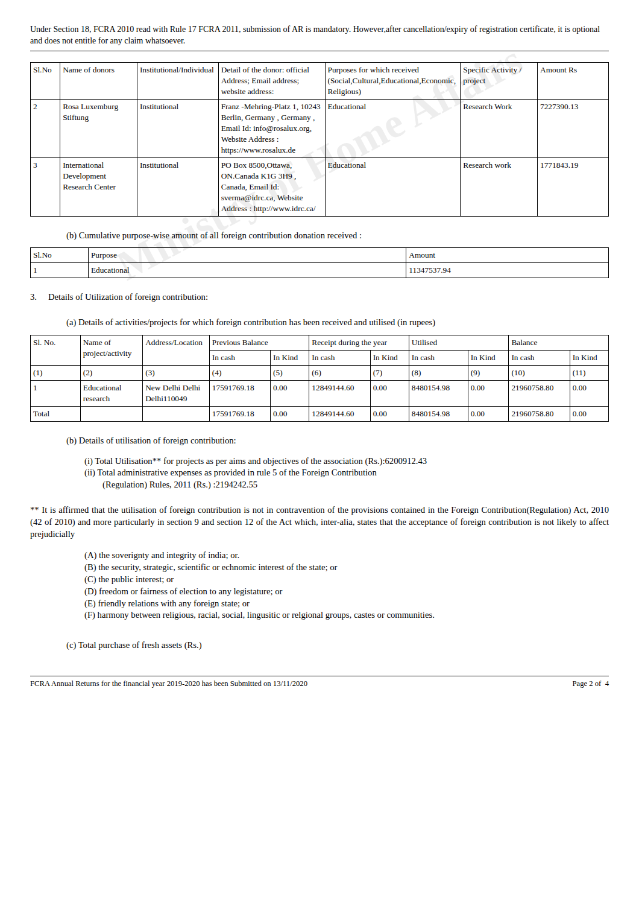Under Section 18, FCRA 2010 read with Rule 17 FCRA 2011, submission of AR is mandatory. However,after cancellation/expiry of registration certificate, it is optional and does not entitle for any claim whatsoever.
Ministry of Home Affairs
| Sl.No | Name of donors | Institutional/Individual | Detail of the donor: official Address; Email address; website address: | Purposes for which received (Social,Cultural,Educational,Economic, Religious) | Specific Activity / project | Amount Rs |
| --- | --- | --- | --- | --- | --- | --- |
| 2 | Rosa Luxemburg Stiftung | Institutional | Franz -Mehring-Platz 1, 10243 Berlin, Germany , Germany , Email Id: info@rosalux.org, Website Address : https://www.rosalux.de | Educational | Research Work | 7227390.13 |
| 3 | International Development Research Center | Institutional | PO Box 8500,Ottawa, ON.Canada K1G 3H9 , Canada, Email Id: sverma@idrc.ca, Website Address : http://www.idrc.ca/ | Educational | Research work | 1771843.19 |
(b) Cumulative purpose-wise amount of all foreign contribution donation received :
| Sl.No | Purpose | Amount |
| --- | --- | --- |
| 1 | Educational | 11347537.94 |
3. Details of Utilization of foreign contribution:
(a) Details of activities/projects for which foreign contribution has been received and utilised (in rupees)
| Sl. No. | Name of project/activity | Address/Location | Previous Balance | Receipt during the year | Utilised | Balance |
| --- | --- | --- | --- | --- | --- | --- |
| In cash | In Kind | In cash | In Kind | In cash | In Kind | In cash | In Kind |
| (1) | (2) | (3) | (4) | (5) | (6) | (7) | (8) | (9) | (10) | (11) |
| 1 | Educational research | New Delhi Delhi Delhi110049 | 17591769.18 | 0.00 | 12849144.60 | 0.00 | 8480154.98 | 0.00 | 21960758.80 | 0.00 |
| Total | | | 17591769.18 | 0.00 | 12849144.60 | 0.00 | 8480154.98 | 0.00 | 21960758.80 | 0.00 |
(b) Details of utilisation of foreign contribution:
(i) Total Utilisation** for projects as per aims and objectives of the association (Rs.):6200912.43
(ii) Total administrative expenses as provided in rule 5 of the Foreign Contribution
(Regulation) Rules, 2011 (Rs.) :2194242.55
** It is affirmed that the utilisation of foreign contribution is not in contravention of the provisions contained in the Foreign Contribution(Regulation) Act, 2010 (42 of 2010) and more particularly in section 9 and section 12 of the Act which, inter-alia, states that the acceptance of foreign contribution is not likely to affect prejudicially
(A) the soverignty and integrity of india; or.
(B) the security, strategic, scientific or echnomic interest of the state; or
(C) the public interest; or
(D) freedom or fairness of election to any legistature; or
(E) friendly relations with any foreign state; or
(F) harmony between religious, racial, social, lingusitic or relgional groups, castes or communities.
(c) Total purchase of fresh assets (Rs.)
FCRA Annual Returns for the financial year 2019-2020 has been Submitted on 13/11/2020 Page 2 of 4